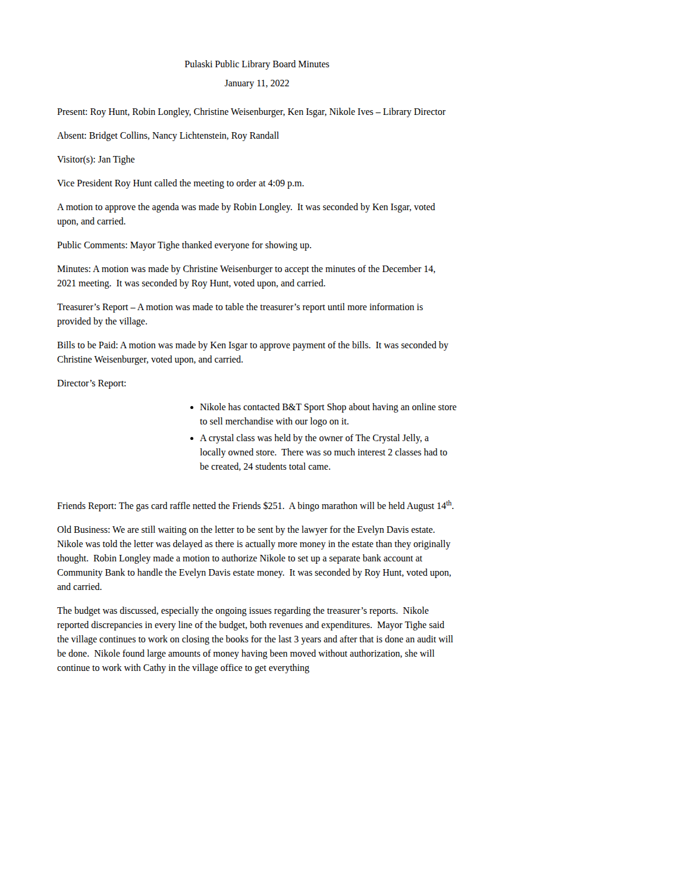Pulaski Public Library Board Minutes
January 11, 2022
Present: Roy Hunt, Robin Longley, Christine Weisenburger, Ken Isgar, Nikole Ives – Library Director
Absent: Bridget Collins, Nancy Lichtenstein, Roy Randall
Visitor(s): Jan Tighe
Vice President Roy Hunt called the meeting to order at 4:09 p.m.
A motion to approve the agenda was made by Robin Longley. It was seconded by Ken Isgar, voted upon, and carried.
Public Comments: Mayor Tighe thanked everyone for showing up.
Minutes: A motion was made by Christine Weisenburger to accept the minutes of the December 14, 2021 meeting. It was seconded by Roy Hunt, voted upon, and carried.
Treasurer’s Report – A motion was made to table the treasurer’s report until more information is provided by the village.
Bills to be Paid: A motion was made by Ken Isgar to approve payment of the bills. It was seconded by Christine Weisenburger, voted upon, and carried.
Director’s Report:
Nikole has contacted B&T Sport Shop about having an online store to sell merchandise with our logo on it.
A crystal class was held by the owner of The Crystal Jelly, a locally owned store. There was so much interest 2 classes had to be created, 24 students total came.
Friends Report: The gas card raffle netted the Friends $251. A bingo marathon will be held August 14th.
Old Business: We are still waiting on the letter to be sent by the lawyer for the Evelyn Davis estate. Nikole was told the letter was delayed as there is actually more money in the estate than they originally thought. Robin Longley made a motion to authorize Nikole to set up a separate bank account at Community Bank to handle the Evelyn Davis estate money. It was seconded by Roy Hunt, voted upon, and carried.
The budget was discussed, especially the ongoing issues regarding the treasurer’s reports. Nikole reported discrepancies in every line of the budget, both revenues and expenditures. Mayor Tighe said the village continues to work on closing the books for the last 3 years and after that is done an audit will be done. Nikole found large amounts of money having been moved without authorization, she will continue to work with Cathy in the village office to get everything